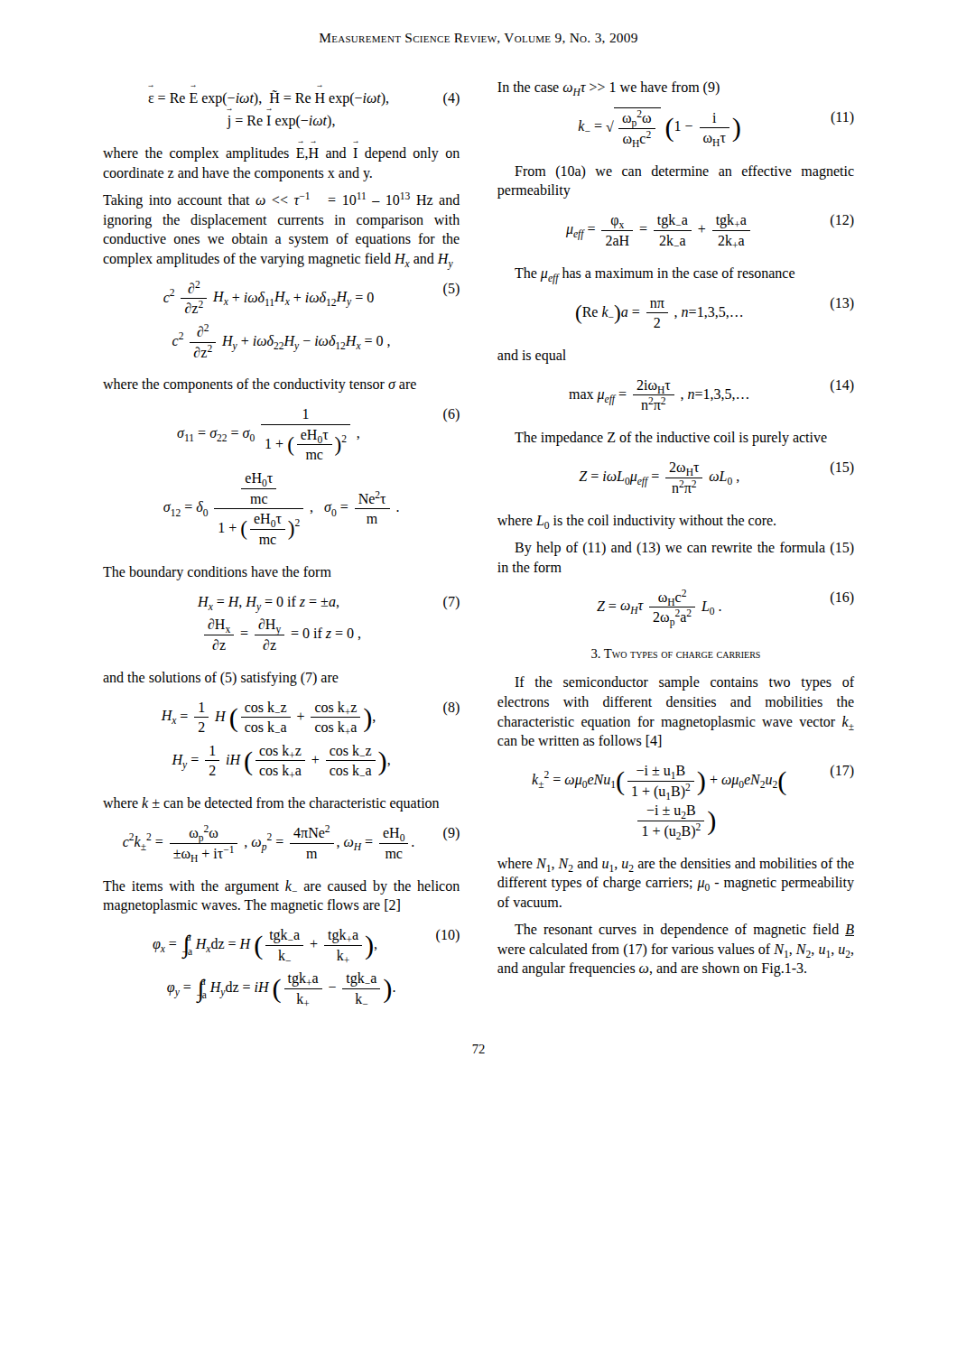Measurement Science Review, Volume 9, No. 3, 2009
(4) ε = Re E exp(−iωt), H̃ = Re H exp(−iωt), j = Re I exp(−iωt),
where the complex amplitudes E,H and I depend only on coordinate z and have the components x and y.
Taking into account that ω << τ−1 = 1011 – 1013 Hz and ignoring the displacement currents in comparison with conductive ones we obtain a system of equations for the complex amplitudes of the varying magnetic field Hx and Hy
(5) c2 ∂2∂z2 Hx + iωδ11Hx + iωδ12Hy = 0 c2 ∂2∂z2 Hy + iωδ22Hy − iωδ12Hx = 0 ,
where the components of the conductivity tensor σ are
(6) σ11 = σ22 = σ0 11 + (eH0τ mc)2 , σ12 = δ0 eH0τ mc 1 + (eH0τ mc)2 , σ0 = Ne2τ m .
The boundary conditions have the form
(7) Hx = H, Hy = 0 if z = ±a, ∂Hx∂z = ∂Hy∂z = 0 if z = 0 ,
and the solutions of (5) satisfying (7) are
(8) Hx = 12 H (cos k−z cos k−a + cos k+z cos k+a), Hy = 12 iH (cos k+z cos k+a + cos k−z cos k−a),
where k ± can be detected from the characteristic equation
(9) c2k±2 = ωp2ω±ωH + iτ−1 , ωp2 = 4πNe2 m, ωH = eH0 mc.
The items with the argument k− are caused by the helicon magnetoplasmic waves. The magnetic flows are [2]
(10) φx = a∫−a Hxdz = H (tgk−a k− + tgk+a k+), φy = a∫−a Hydz = iH (tgk+a k+ − tgk−a k−).
In the case ωHτ >> 1 we have from (9)
(11) k− = √ωp2ω ωHc2 (1 − iωHτ)
From (10a) we can determine an effective magnetic permeability
(12) μeff = φx 2aH = tgk−a 2k−a + tgk+a 2k+a
The μeff has a maximum in the case of resonance
(13) (Re k−) a = nπ 2 , n=1,3,5,…
and is equal
(14) max μeff = 2iωHτ n2π2 , n=1,3,5,…
The impedance Z of the inductive coil is purely active
(15) Z = iωL0μeff = 2ωHτ n2π2 ωL0 ,
where L0 is the coil inductivity without the core.
By help of (11) and (13) we can rewrite the formula (15) in the form
(16) Z = ωHτ ωHc22ωp2a2 L0 .
3. Two types of charge carriers
If the semiconductor sample contains two types of electrons with different densities and mobilities the characteristic equation for magnetoplasmic wave vector k± can be written as follows [4]
(17) k±2 = ωμ0eNu1(−i ± u1B 1 + (u1B)2) + ωμ0eN2u2(−i ± u2B 1 + (u2B)2)
where N1, N2 and u1, u2 are the densities and mobilities of the different types of charge carriers; μ0 - magnetic permeability of vacuum.
The resonant curves in dependence of magnetic field B were calculated from (17) for various values of N1, N2, u1, u2, and angular frequencies ω, and are shown on Fig.1-3.
72